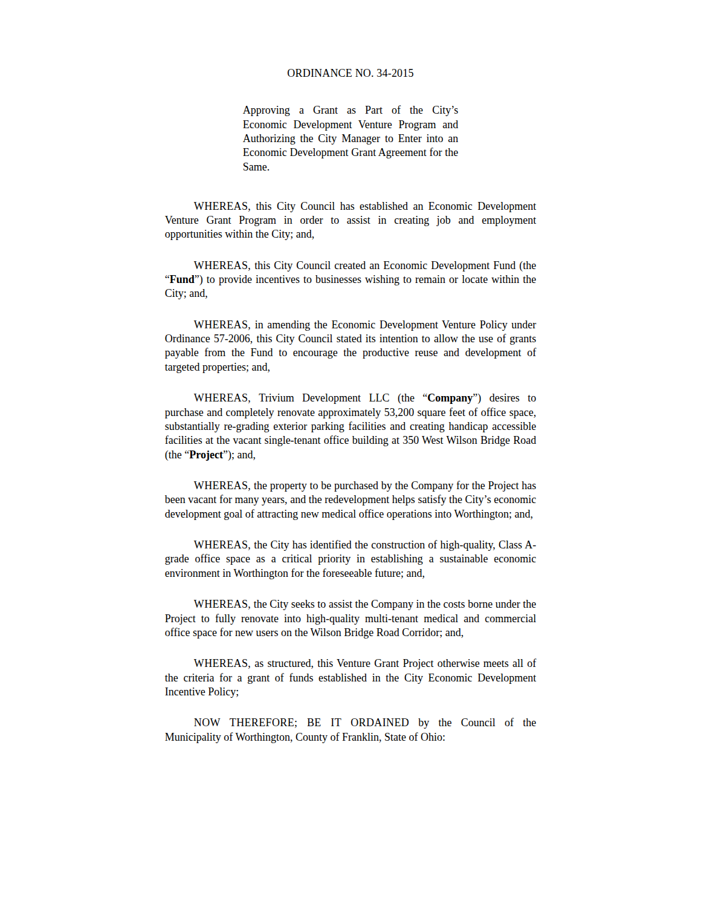ORDINANCE NO. 34-2015
Approving a Grant as Part of the City’s Economic Development Venture Program and Authorizing the City Manager to Enter into an Economic Development Grant Agreement for the Same.
WHEREAS, this City Council has established an Economic Development Venture Grant Program in order to assist in creating job and employment opportunities within the City; and,
WHEREAS, this City Council created an Economic Development Fund (the “Fund”) to provide incentives to businesses wishing to remain or locate within the City; and,
WHEREAS, in amending the Economic Development Venture Policy under Ordinance 57-2006, this City Council stated its intention to allow the use of grants payable from the Fund to encourage the productive reuse and development of targeted properties; and,
WHEREAS, Trivium Development LLC (the “Company”) desires to purchase and completely renovate approximately 53,200 square feet of office space, substantially re-grading exterior parking facilities and creating handicap accessible facilities at the vacant single-tenant office building at 350 West Wilson Bridge Road (the “Project”); and,
WHEREAS, the property to be purchased by the Company for the Project has been vacant for many years, and the redevelopment helps satisfy the City’s economic development goal of attracting new medical office operations into Worthington; and,
WHEREAS, the City has identified the construction of high-quality, Class A-grade office space as a critical priority in establishing a sustainable economic environment in Worthington for the foreseeable future; and,
WHEREAS, the City seeks to assist the Company in the costs borne under the Project to fully renovate into high-quality multi-tenant medical and commercial office space for new users on the Wilson Bridge Road Corridor; and,
WHEREAS, as structured, this Venture Grant Project otherwise meets all of the criteria for a grant of funds established in the City Economic Development Incentive Policy;
NOW THEREFORE; BE IT ORDAINED by the Council of the Municipality of Worthington, County of Franklin, State of Ohio: